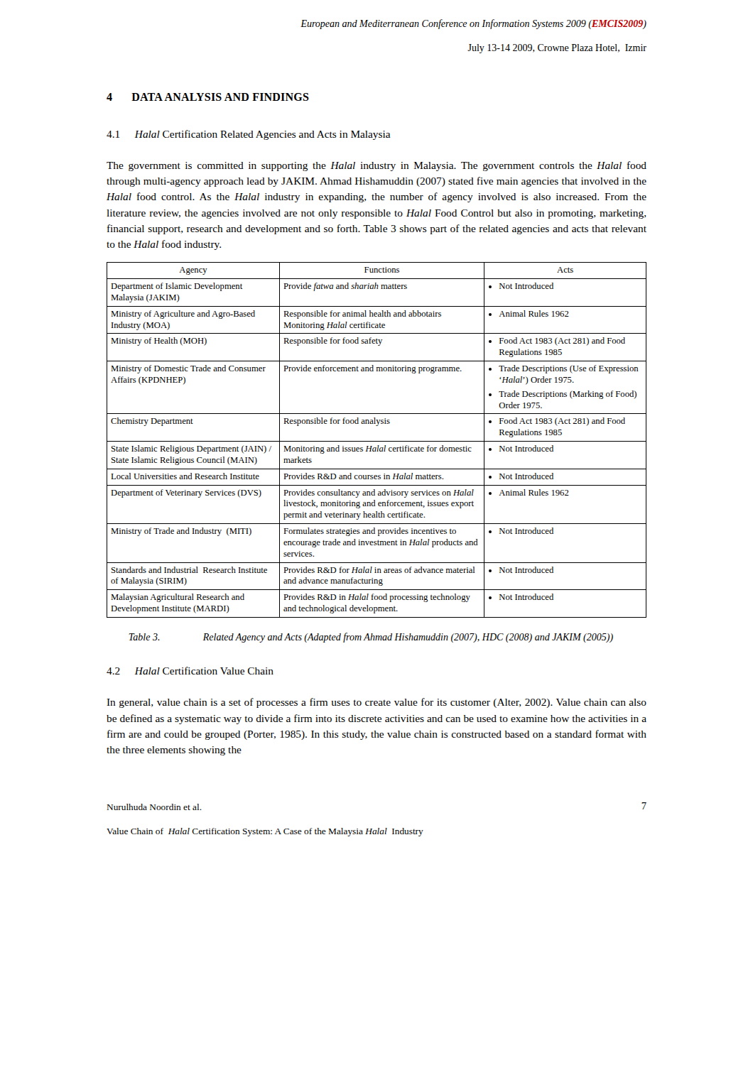European and Mediterranean Conference on Information Systems 2009 (EMCIS2009)
July 13-14 2009, Crowne Plaza Hotel, Izmir
4 DATA ANALYSIS AND FINDINGS
4.1 Halal Certification Related Agencies and Acts in Malaysia
The government is committed in supporting the Halal industry in Malaysia. The government controls the Halal food through multi-agency approach lead by JAKIM. Ahmad Hishamuddin (2007) stated five main agencies that involved in the Halal food control. As the Halal industry in expanding, the number of agency involved is also increased. From the literature review, the agencies involved are not only responsible to Halal Food Control but also in promoting, marketing, financial support, research and development and so forth. Table 3 shows part of the related agencies and acts that relevant to the Halal food industry.
| Agency | Functions | Acts |
| --- | --- | --- |
| Department of Islamic Development Malaysia (JAKIM) | Provide fatwa and shariah matters | Not Introduced |
| Ministry of Agriculture and Agro-Based Industry (MOA) | Responsible for animal health and abbotairs Monitoring Halal certificate | Animal Rules 1962 |
| Ministry of Health (MOH) | Responsible for food safety | Food Act 1983 (Act 281) and Food Regulations 1985 |
| Ministry of Domestic Trade and Consumer Affairs (KPDNHEP) | Provide enforcement and monitoring programme. | Trade Descriptions (Use of Expression ‘ Halal ’) Order 1975. Trade Descriptions (Marking of Food) Order 1975. |
| Chemistry Department | Responsible for food analysis | Food Act 1983 (Act 281) and Food Regulations 1985 |
| State Islamic Religious Department (JAIN) / State Islamic Religious Council (MAIN) | Monitoring and issues Halal certificate for domestic markets | Not Introduced |
| Local Universities and Research Institute | Provides R&D and courses in Halal matters. | Not Introduced |
| Department of Veterinary Services (DVS) | Provides consultancy and advisory services on Halal livestock, monitoring and enforcement, issues export permit and veterinary health certificate. | Animal Rules 1962 |
| Ministry of Trade and Industry (MITI) | Formulates strategies and provides incentives to encourage trade and investment in Halal products and services. | Not Introduced |
| Standards and Industrial Research Institute of Malaysia (SIRIM) | Provides R&D for Halal in areas of advance material and advance manufacturing | Not Introduced |
| Malaysian Agricultural Research and Development Institute (MARDI) | Provides R&D in Halal food processing technology and technological development. | Not Introduced |
Table 3.
Related Agency and Acts (Adapted from Ahmad Hishamuddin (2007), HDC (2008) and JAKIM (2005))
4.2 Halal Certification Value Chain
In general, value chain is a set of processes a firm uses to create value for its customer (Alter, 2002). Value chain can also be defined as a systematic way to divide a firm into its discrete activities and can be used to examine how the activities in a firm are and could be grouped (Porter, 1985). In this study, the value chain is constructed based on a standard format with the three elements showing the
7
Nurulhuda Noordin et al.
Value Chain of Halal Certification System: A Case of the Malaysia Halal Industry